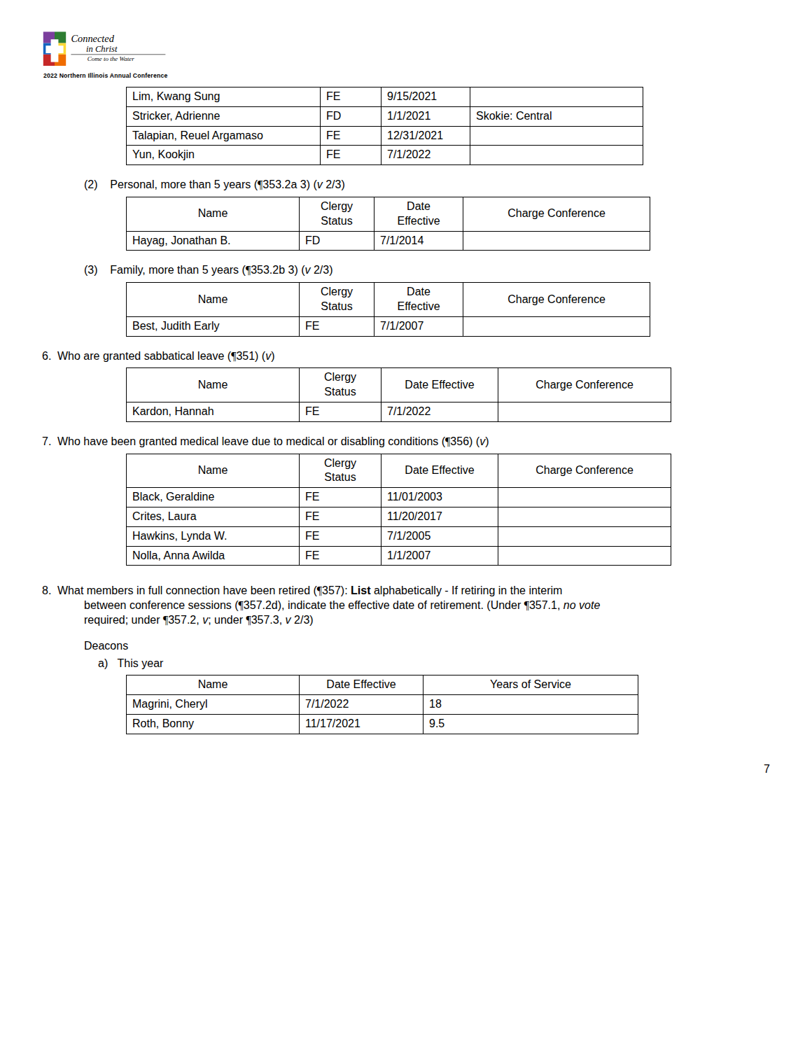Connected in Christ Come to the Water
2022 Northern Illinois Annual Conference
| Lim, Kwang Sung | FE | 9/15/2021 | |
| Stricker, Adrienne | FD | 1/1/2021 | Skokie: Central |
| Talapian, Reuel Argamaso | FE | 12/31/2021 | |
| Yun, Kookjin | FE | 7/1/2022 | |
(2) Personal, more than 5 years (¶353.2a 3) (v 2/3)
| Name | Clergy Status | Date Effective | Charge Conference |
| --- | --- | --- | --- |
| Hayag, Jonathan B. | FD | 7/1/2014 | |
(3) Family, more than 5 years (¶353.2b 3) (v 2/3)
| Name | Clergy Status | Date Effective | Charge Conference |
| --- | --- | --- | --- |
| Best, Judith Early | FE | 7/1/2007 | |
6. Who are granted sabbatical leave (¶351) (v)
| Name | Clergy Status | Date Effective | Charge Conference |
| --- | --- | --- | --- |
| Kardon, Hannah | FE | 7/1/2022 | |
7. Who have been granted medical leave due to medical or disabling conditions (¶356) (v)
| Name | Clergy Status | Date Effective | Charge Conference |
| --- | --- | --- | --- |
| Black, Geraldine | FE | 11/01/2003 | |
| Crites, Laura | FE | 11/20/2017 | |
| Hawkins, Lynda W. | FE | 7/1/2005 | |
| Nolla, Anna Awilda | FE | 1/1/2007 | |
8. What members in full connection have been retired (¶357): List alphabetically - If retiring in the interim
between conference sessions (¶357.2d), indicate the effective date of retirement. (Under ¶357.1, no vote
required; under ¶357.2, v; under ¶357.3, v 2/3)
Deacons
a) This year
| Name | Date Effective | Years of Service |
| --- | --- | --- |
| Magrini, Cheryl | 7/1/2022 | 18 |
| Roth, Bonny | 11/17/2021 | 9.5 |
7